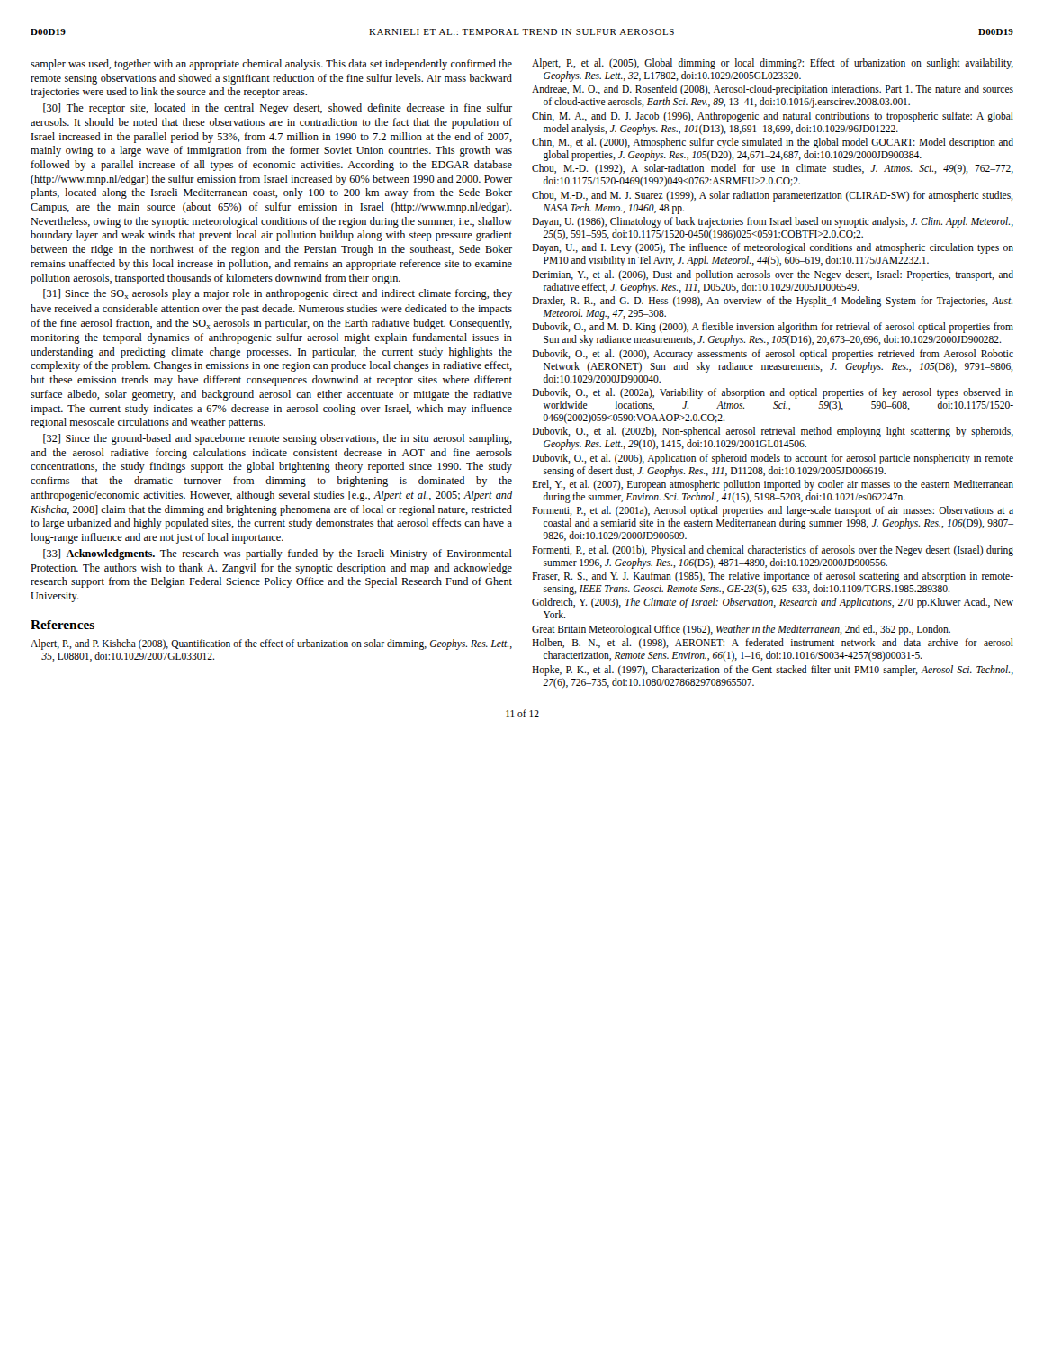D00D19 KARNIELI ET AL.: TEMPORAL TREND IN SULFUR AEROSOLS D00D19
sampler was used, together with an appropriate chemical analysis. This data set independently confirmed the remote sensing observations and showed a significant reduction of the fine sulfur levels. Air mass backward trajectories were used to link the source and the receptor areas.
[30] The receptor site, located in the central Negev desert, showed definite decrease in fine sulfur aerosols. It should be noted that these observations are in contradiction to the fact that the population of Israel increased in the parallel period by 53%, from 4.7 million in 1990 to 7.2 million at the end of 2007, mainly owing to a large wave of immigration from the former Soviet Union countries. This growth was followed by a parallel increase of all types of economic activities. According to the EDGAR database (http://www.mnp.nl/edgar) the sulfur emission from Israel increased by 60% between 1990 and 2000. Power plants, located along the Israeli Mediterranean coast, only 100 to 200 km away from the Sede Boker Campus, are the main source (about 65%) of sulfur emission in Israel (http://www.mnp.nl/edgar). Nevertheless, owing to the synoptic meteorological conditions of the region during the summer, i.e., shallow boundary layer and weak winds that prevent local air pollution buildup along with steep pressure gradient between the ridge in the northwest of the region and the Persian Trough in the southeast, Sede Boker remains unaffected by this local increase in pollution, and remains an appropriate reference site to examine pollution aerosols, transported thousands of kilometers downwind from their origin.
[31] Since the SOx aerosols play a major role in anthropogenic direct and indirect climate forcing, they have received a considerable attention over the past decade. Numerous studies were dedicated to the impacts of the fine aerosol fraction, and the SOx aerosols in particular, on the Earth radiative budget. Consequently, monitoring the temporal dynamics of anthropogenic sulfur aerosol might explain fundamental issues in understanding and predicting climate change processes. In particular, the current study highlights the complexity of the problem. Changes in emissions in one region can produce local changes in radiative effect, but these emission trends may have different consequences downwind at receptor sites where different surface albedo, solar geometry, and background aerosol can either accentuate or mitigate the radiative impact. The current study indicates a 67% decrease in aerosol cooling over Israel, which may influence regional mesoscale circulations and weather patterns.
[32] Since the ground-based and spaceborne remote sensing observations, the in situ aerosol sampling, and the aerosol radiative forcing calculations indicate consistent decrease in AOT and fine aerosols concentrations, the study findings support the global brightening theory reported since 1990. The study confirms that the dramatic turnover from dimming to brightening is dominated by the anthropogenic/economic activities. However, although several studies [e.g., Alpert et al., 2005; Alpert and Kishcha, 2008] claim that the dimming and brightening phenomena are of local or regional nature, restricted to large urbanized and highly populated sites, the current study demonstrates that aerosol effects can have a long-range influence and are not just of local importance.
[33] Acknowledgments. The research was partially funded by the Israeli Ministry of Environmental Protection. The authors wish to thank A. Zangvil for the synoptic description and map and acknowledge research support from the Belgian Federal Science Policy Office and the Special Research Fund of Ghent University.
References
Alpert, P., and P. Kishcha (2008), Quantification of the effect of urbanization on solar dimming, Geophys. Res. Lett., 35, L08801, doi:10.1029/2007GL033012.
Alpert, P., et al. (2005), Global dimming or local dimming?: Effect of urbanization on sunlight availability, Geophys. Res. Lett., 32, L17802, doi:10.1029/2005GL023320.
Andreae, M. O., and D. Rosenfeld (2008), Aerosol-cloud-precipitation interactions. Part 1. The nature and sources of cloud-active aerosols, Earth Sci. Rev., 89, 13–41, doi:10.1016/j.earscirev.2008.03.001.
Chin, M. A., and D. J. Jacob (1996), Anthropogenic and natural contributions to tropospheric sulfate: A global model analysis, J. Geophys. Res., 101(D13), 18,691–18,699, doi:10.1029/96JD01222.
Chin, M., et al. (2000), Atmospheric sulfur cycle simulated in the global model GOCART: Model description and global properties, J. Geophys. Res., 105(D20), 24,671–24,687, doi:10.1029/2000JD900384.
Chou, M.-D. (1992), A solar-radiation model for use in climate studies, J. Atmos. Sci., 49(9), 762–772, doi:10.1175/1520-0469(1992)049<0762:ASRMFU>2.0.CO;2.
Chou, M.-D., and M. J. Suarez (1999), A solar radiation parameterization (CLIRAD-SW) for atmospheric studies, NASA Tech. Memo., 10460, 48 pp.
Dayan, U. (1986), Climatology of back trajectories from Israel based on synoptic analysis, J. Clim. Appl. Meteorol., 25(5), 591–595, doi:10.1175/1520-0450(1986)025<0591:COBTFI>2.0.CO;2.
Dayan, U., and I. Levy (2005), The influence of meteorological conditions and atmospheric circulation types on PM10 and visibility in Tel Aviv, J. Appl. Meteorol., 44(5), 606–619, doi:10.1175/JAM2232.1.
Derimian, Y., et al. (2006), Dust and pollution aerosols over the Negev desert, Israel: Properties, transport, and radiative effect, J. Geophys. Res., 111, D05205, doi:10.1029/2005JD006549.
Draxler, R. R., and G. D. Hess (1998), An overview of the Hysplit_4 Modeling System for Trajectories, Aust. Meteorol. Mag., 47, 295–308.
Dubovik, O., and M. D. King (2000), A flexible inversion algorithm for retrieval of aerosol optical properties from Sun and sky radiance measurements, J. Geophys. Res., 105(D16), 20,673–20,696, doi:10.1029/2000JD900282.
Dubovik, O., et al. (2000), Accuracy assessments of aerosol optical properties retrieved from Aerosol Robotic Network (AERONET) Sun and sky radiance measurements, J. Geophys. Res., 105(D8), 9791–9806, doi:10.1029/2000JD900040.
Dubovik, O., et al. (2002a), Variability of absorption and optical properties of key aerosol types observed in worldwide locations, J. Atmos. Sci., 59(3), 590–608, doi:10.1175/1520-0469(2002)059<0590:VOAAOP>2.0.CO;2.
Dubovik, O., et al. (2002b), Non-spherical aerosol retrieval method employing light scattering by spheroids, Geophys. Res. Lett., 29(10), 1415, doi:10.1029/2001GL014506.
Dubovik, O., et al. (2006), Application of spheroid models to account for aerosol particle nonsphericity in remote sensing of desert dust, J. Geophys. Res., 111, D11208, doi:10.1029/2005JD006619.
Erel, Y., et al. (2007), European atmospheric pollution imported by cooler air masses to the eastern Mediterranean during the summer, Environ. Sci. Technol., 41(15), 5198–5203, doi:10.1021/es062247n.
Formenti, P., et al. (2001a), Aerosol optical properties and large-scale transport of air masses: Observations at a coastal and a semiarid site in the eastern Mediterranean during summer 1998, J. Geophys. Res., 106(D9), 9807–9826, doi:10.1029/2000JD900609.
Formenti, P., et al. (2001b), Physical and chemical characteristics of aerosols over the Negev desert (Israel) during summer 1996, J. Geophys. Res., 106(D5), 4871–4890, doi:10.1029/2000JD900556.
Fraser, R. S., and Y. J. Kaufman (1985), The relative importance of aerosol scattering and absorption in remote-sensing, IEEE Trans. Geosci. Remote Sens., GE-23(5), 625–633, doi:10.1109/TGRS.1985.289380.
Goldreich, Y. (2003), The Climate of Israel: Observation, Research and Applications, 270 pp.Kluwer Acad., New York.
Great Britain Meteorological Office (1962), Weather in the Mediterranean, 2nd ed., 362 pp., London.
Holben, B. N., et al. (1998), AERONET: A federated instrument network and data archive for aerosol characterization, Remote Sens. Environ., 66(1), 1–16, doi:10.1016/S0034-4257(98)00031-5.
Hopke, P. K., et al. (1997), Characterization of the Gent stacked filter unit PM10 sampler, Aerosol Sci. Technol., 27(6), 726–735, doi:10.1080/02786829708965507.
11 of 12